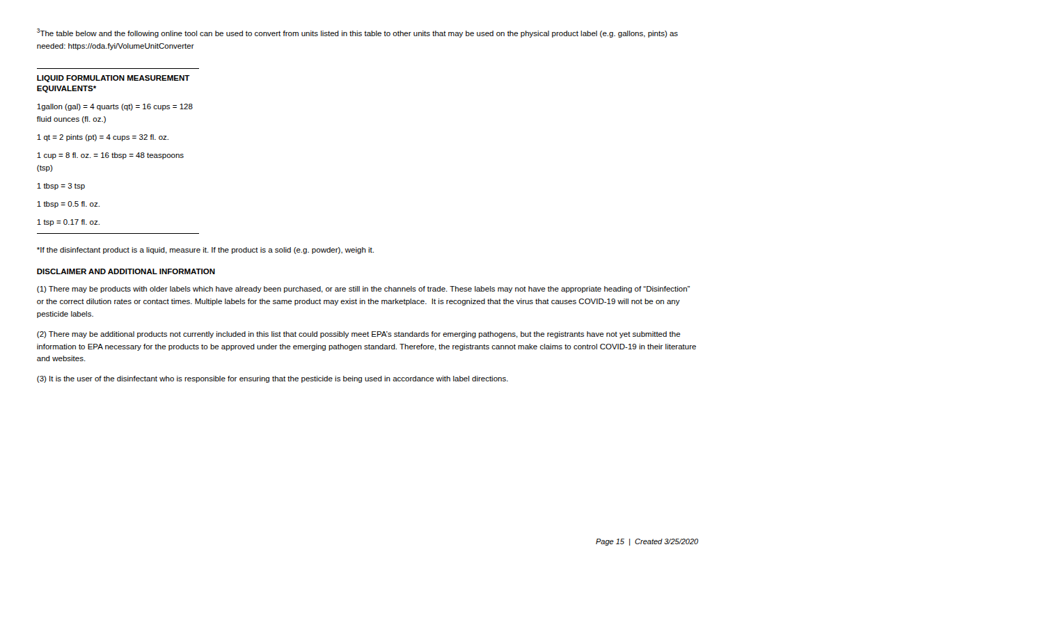3The table below and the following online tool can be used to convert from units listed in this table to other units that may be used on the physical product label (e.g. gallons, pints) as needed: https://oda.fyi/VolumeUnitConverter
LIQUID FORMULATION MEASUREMENT EQUIVALENTS*
1gallon (gal) = 4 quarts (qt) = 16 cups = 128 fluid ounces (fl. oz.)
1 qt = 2 pints (pt) = 4 cups = 32 fl. oz.
1 cup = 8 fl. oz. = 16 tbsp = 48 teaspoons (tsp)
1 tbsp = 3 tsp
1 tbsp = 0.5 fl. oz.
1 tsp = 0.17 fl. oz.
*If the disinfectant product is a liquid, measure it. If the product is a solid (e.g. powder), weigh it.
DISCLAIMER AND ADDITIONAL INFORMATION
(1) There may be products with older labels which have already been purchased, or are still in the channels of trade. These labels may not have the appropriate heading of “Disinfection” or the correct dilution rates or contact times. Multiple labels for the same product may exist in the marketplace. It is recognized that the virus that causes COVID-19 will not be on any pesticide labels.
(2) There may be additional products not currently included in this list that could possibly meet EPA’s standards for emerging pathogens, but the registrants have not yet submitted the information to EPA necessary for the products to be approved under the emerging pathogen standard. Therefore, the registrants cannot make claims to control COVID-19 in their literature and websites.
(3) It is the user of the disinfectant who is responsible for ensuring that the pesticide is being used in accordance with label directions.
Page 15 | Created 3/25/2020